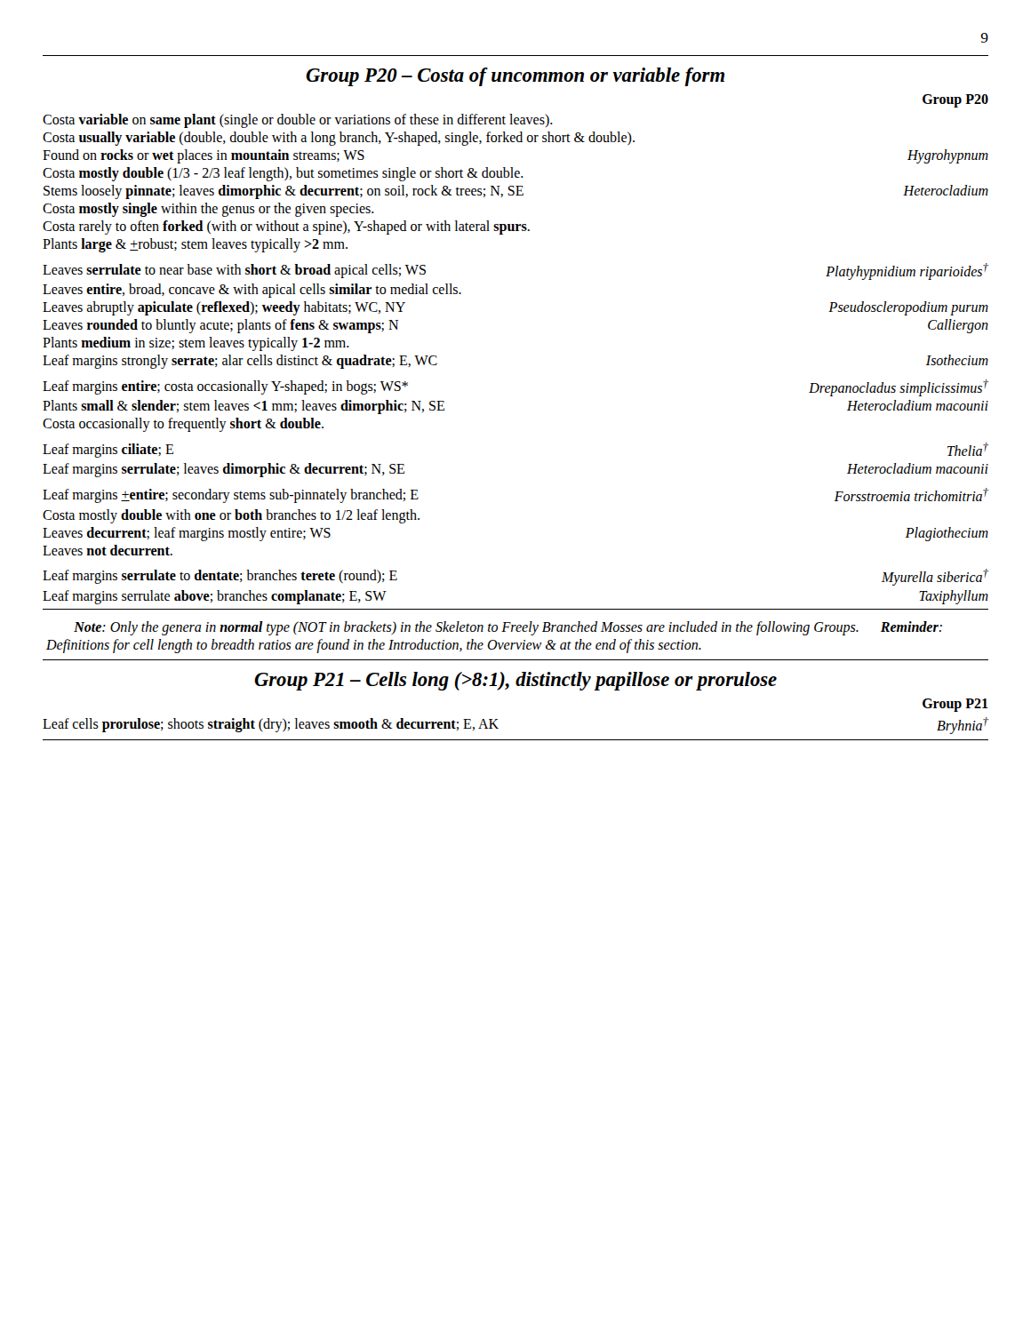9
Group P20 – Costa of uncommon or variable form
Group P20
| Costa variable on same plant (single or double or variations of these in different leaves). | |
| Costa usually variable (double, double with a long branch, Y-shaped, single, forked or short & double). | |
| Found on rocks or wet places in mountain streams; WS | Hygrohypnum |
| Costa mostly double (1/3 - 2/3 leaf length), but sometimes single or short & double. | |
| Stems loosely pinnate ; leaves dimorphic & decurrent ; on soil, rock & trees; N, SE | Heterocladium |
| Costa mostly single within the genus or the given species. | |
| Costa rarely to often forked (with or without a spine), Y-shaped or with lateral spurs . | |
| Plants large & + robust; stem leaves typically >2 mm. | |
| Leaves serrulate to near base with short & broad apical cells; WS | Platyhypnidium riparioides † |
| Leaves entire , broad, concave & with apical cells similar to medial cells. | |
| Leaves abruptly apiculate ( reflexed ); weedy habitats; WC, NY | Pseudoscleropodium purum |
| Leaves rounded to bluntly acute; plants of fens & swamps ; N | Calliergon |
| Plants medium in size; stem leaves typically 1-2 mm. | |
| Leaf margins strongly serrate ; alar cells distinct & quadrate ; E, WC | Isothecium |
| Leaf margins entire ; costa occasionally Y-shaped; in bogs; WS* | Drepanocladus simplicissimus † |
| Plants small & slender ; stem leaves <1 mm; leaves dimorphic ; N, SE | Heterocladium macounii |
| Costa occasionally to frequently short & double . | |
| Leaf margins ciliate ; E | Thelia † |
| Leaf margins serrulate ; leaves dimorphic & decurrent ; N, SE | Heterocladium macounii |
| Leaf margins + entire ; secondary stems sub-pinnately branched; E | Forsstroemia trichomitria † |
| Costa mostly double with one or both branches to 1/2 leaf length. | |
| Leaves decurrent ; leaf margins mostly entire; WS | Plagiothecium |
| Leaves not decurrent . | |
| Leaf margins serrulate to dentate ; branches terete (round); E | Myurella siberica † |
| Leaf margins serrulate above ; branches complanate ; E, SW | Taxiphyllum |
Note: Only the genera in normal type (NOT in brackets) in the Skeleton to Freely Branched Mosses are included in the following Groups. Reminder: Definitions for cell length to breadth ratios are found in the Introduction, the Overview & at the end of this section.
Group P21 – Cells long (>8:1), distinctly papillose or prorulose
Group P21
| Leaf cells prorulose ; shoots straight (dry); leaves smooth & decurrent ; E, AK | Bryhnia † |